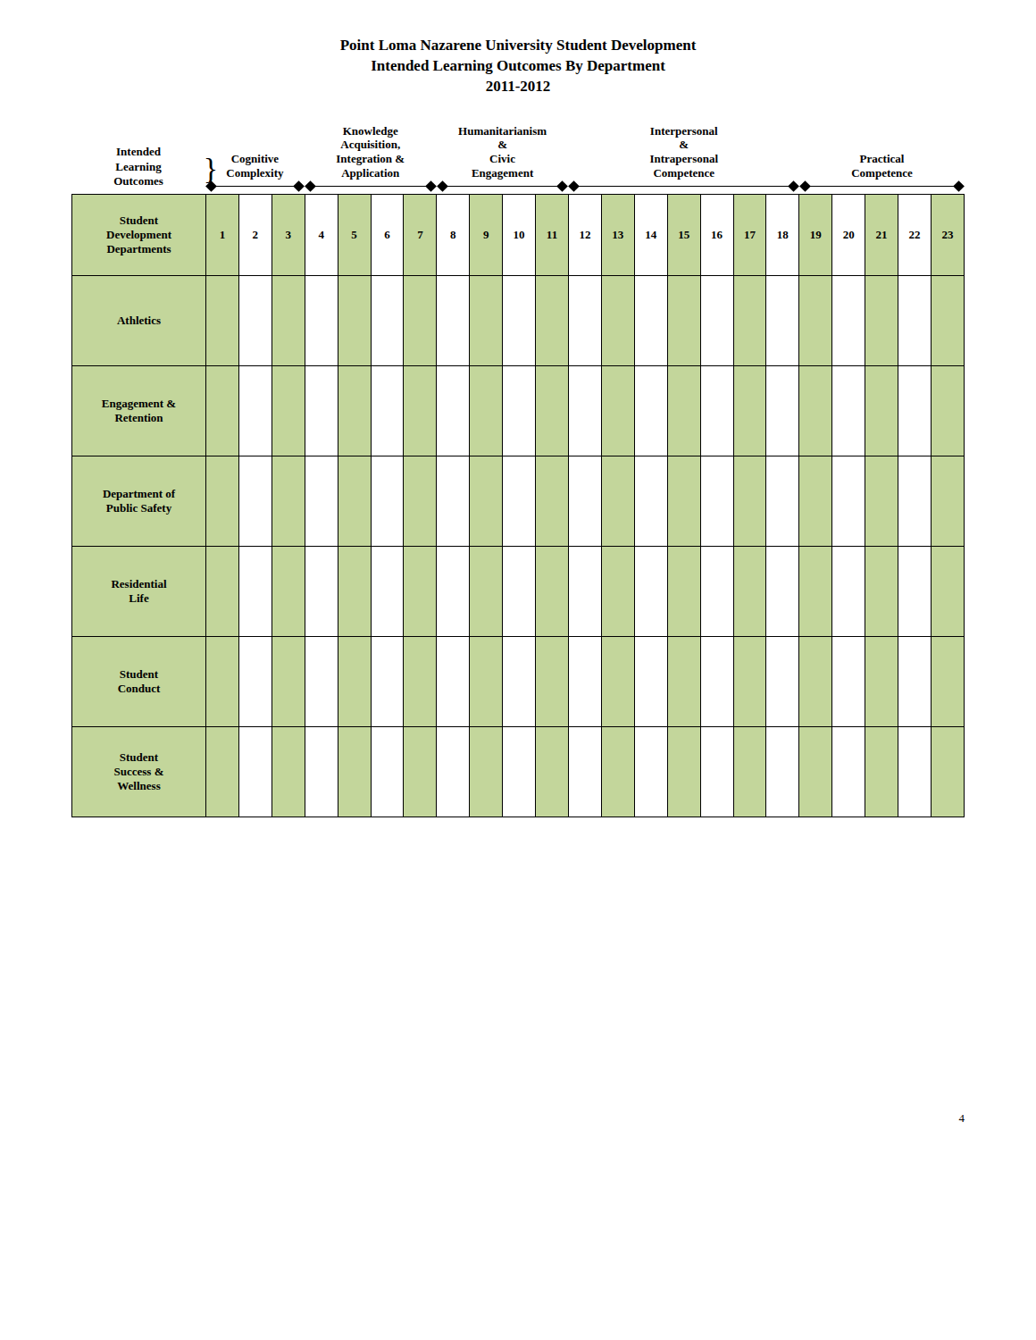Point Loma Nazarene University Student Development
Intended Learning Outcomes By Department
2011-2012
Intended
Learning
Outcomes }
Cognitive
Complexity
Knowledge
Acquisition,
Integration &
Application
Humanitarianism
&
Civic
Engagement
Interpersonal
&
Intrapersonal
Competence
Practical
Competence
| Student Development Departments | 1 | 2 | 3 | 4 | 5 | 6 | 7 | 8 | 9 | 10 | 11 | 12 | 13 | 14 | 15 | 16 | 17 | 18 | 19 | 20 | 21 | 22 | 23 |
| --- | --- | --- | --- | --- | --- | --- | --- | --- | --- | --- | --- | --- | --- | --- | --- | --- | --- | --- | --- | --- | --- | --- | --- |
| Athletics | | | | | | | | | | | | | | | | | | | | | | | |
| Engagement & Retention | | | | | | | | | | | | | | | | | | | | | | | |
| Department of Public Safety | | | | | | | | | | | | | | | | | | | | | | | |
| Residential Life | | | | | | | | | | | | | | | | | | | | | | | |
| Student Conduct | | | | | | | | | | | | | | | | | | | | | | | |
| Student Success & Wellness | | | | | | | | | | | | | | | | | | | | | | | |
4